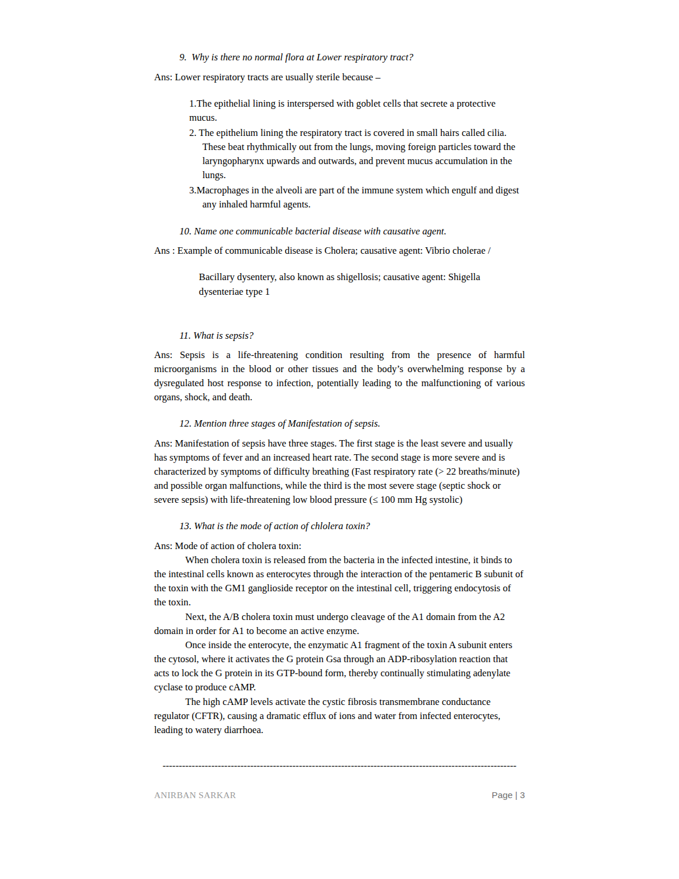9. Why is there no normal flora at Lower respiratory tract?
Ans: Lower respiratory tracts are usually sterile because –
1.The epithelial lining is interspersed with goblet cells that secrete a protective mucus.
2. The epithelium lining the respiratory tract is covered in small hairs called cilia. These beat rhythmically out from the lungs, moving foreign particles toward the laryngopharynx upwards and outwards, and prevent mucus accumulation in the lungs.
3.Macrophages in the alveoli are part of the immune system which engulf and digest any inhaled harmful agents.
10. Name one communicable bacterial disease with causative agent.
Ans : Example of communicable disease is Cholera; causative agent: Vibrio cholerae /
Bacillary dysentery, also known as shigellosis; causative agent: Shigella dysenteriae type 1
11. What is sepsis?
Ans: Sepsis is a life-threatening condition resulting from the presence of harmful microorganisms in the blood or other tissues and the body’s overwhelming response by a dysregulated host response to infection, potentially leading to the malfunctioning of various organs, shock, and death.
12. Mention three stages of Manifestation of sepsis.
Ans: Manifestation of sepsis have three stages. The first stage is the least severe and usually has symptoms of fever and an increased heart rate. The second stage is more severe and is characterized by symptoms of difficulty breathing (Fast respiratory rate (> 22 breaths/minute) and possible organ malfunctions, while the third is the most severe stage (septic shock or severe sepsis) with life-threatening low blood pressure (≤ 100 mm Hg systolic)
13. What is the mode of action of chlolera toxin?
Ans: Mode of action of cholera toxin:
When cholera toxin is released from the bacteria in the infected intestine, it binds to the intestinal cells known as enterocytes through the interaction of the pentameric B subunit of the toxin with the GM1 ganglioside receptor on the intestinal cell, triggering endocytosis of the toxin.
Next, the A/B cholera toxin must undergo cleavage of the A1 domain from the A2 domain in order for A1 to become an active enzyme.
Once inside the enterocyte, the enzymatic A1 fragment of the toxin A subunit enters the cytosol, where it activates the G protein Gsa through an ADP-ribosylation reaction that acts to lock the G protein in its GTP-bound form, thereby continually stimulating adenylate cyclase to produce cAMP.
The high cAMP levels activate the cystic fibrosis transmembrane conductance regulator (CFTR), causing a dramatic efflux of ions and water from infected enterocytes, leading to watery diarrhoea.
-------------------------------------------------------------------------------------------------------------
ANIRBAN SARKAR
Page | 3